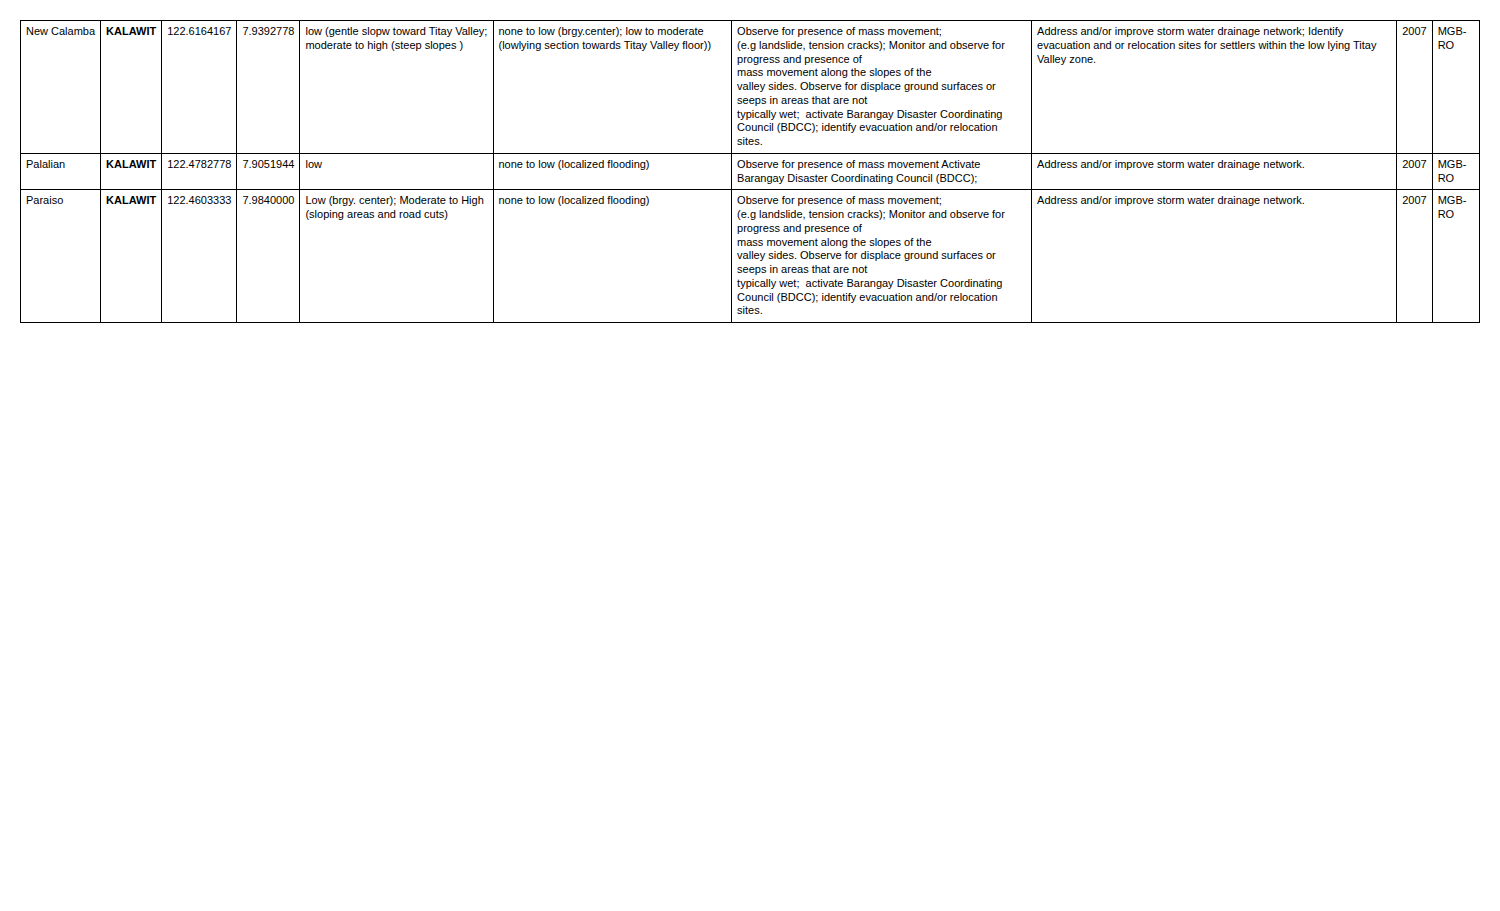| New Calamba | KALAWIT | 122.6164167 | 7.9392778 | low (gentle slopw toward Titay Valley; moderate to high (steep slopes ) | none to low (brgy.center); low to moderate (lowlying section towards Titay Valley floor)) | Observe for presence of mass movement; (e.g landslide, tension cracks); Monitor and observe for progress and presence of mass movement along the slopes of the valley sides. Observe for displace ground surfaces or seeps in areas that are not typically wet; activate Barangay Disaster Coordinating Council (BDCC); identify evacuation and/or relocation sites. | Address and/or improve storm water drainage network; Identify evacuation and or relocation sites for settlers within the low lying Titay Valley zone. | 2007 | MGB-RO |
| Palalian | KALAWIT | 122.4782778 | 7.9051944 | low | none to low (localized flooding) | Observe for presence of mass movement Activate Barangay Disaster Coordinating Council (BDCC); | Address and/or improve storm water drainage network. | 2007 | MGB-RO |
| Paraiso | KALAWIT | 122.4603333 | 7.9840000 | Low (brgy. center); Moderate to High (sloping areas and road cuts) | none to low (localized flooding) | Observe for presence of mass movement; (e.g landslide, tension cracks); Monitor and observe for progress and presence of mass movement along the slopes of the valley sides. Observe for displace ground surfaces or seeps in areas that are not typically wet; activate Barangay Disaster Coordinating Council (BDCC); identify evacuation and/or relocation sites. | Address and/or improve storm water drainage network. | 2007 | MGB-RO |